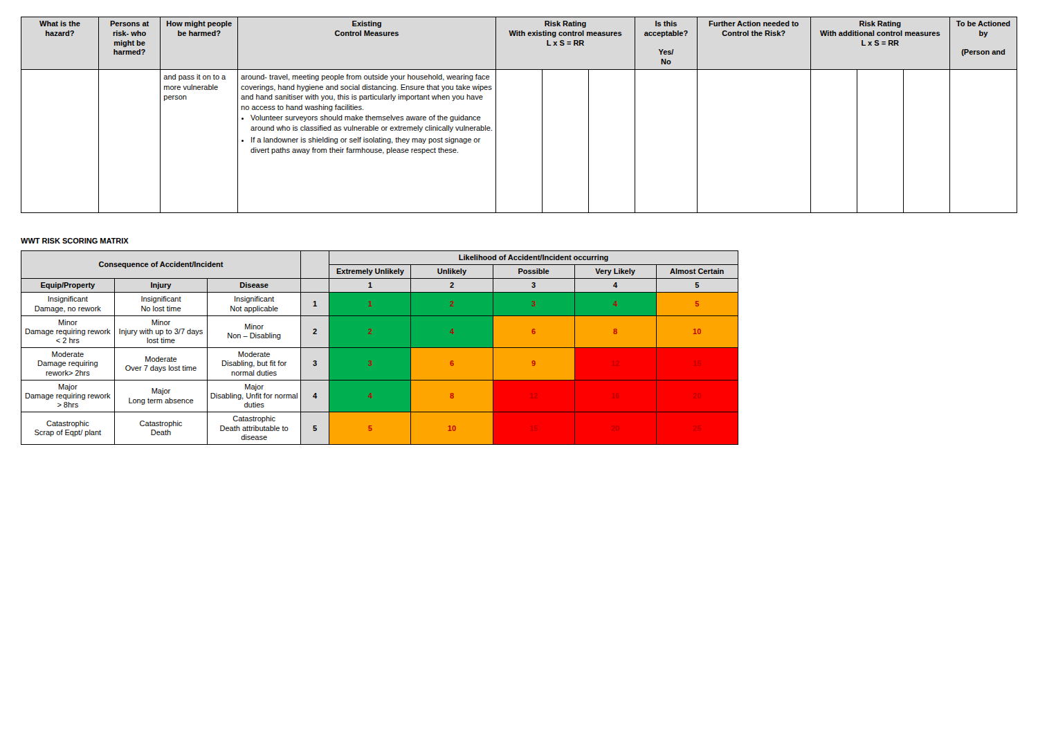| What is the hazard? | Persons at risk- who might be harmed? | How might people be harmed? | Existing Control Measures | Risk Rating With existing control measures L x S = RR | Is this acceptable? Yes/ No | Further Action needed to Control the Risk? | Risk Rating With additional control measures L x S = RR | To be Actioned by (Person and |
| --- | --- | --- | --- | --- | --- | --- | --- | --- |
| | | and pass it on to a more vulnerable person | around- travel, meeting people from outside your household, wearing face coverings, hand hygiene and social distancing. Ensure that you take wipes and hand sanitiser with you, this is particularly important when you have no access to hand washing facilities. Volunteer surveyors should make themselves aware of the guidance around who is classified as vulnerable or extremely clinically vulnerable. If a landowner is shielding or self isolating, they may post signage or divert paths away from their farmhouse, please respect these. | | | | | | | | | |
WWT RISK SCORING MATRIX
| Consequence of Accident/Incident | | Likelihood of Accident/Incident occurring |
| --- | --- | --- |
| Extremely Unlikely | Unlikely | Possible | Very Likely | Almost Certain |
| Equip/Property | Injury | Disease | | 1 | 2 | 3 | 4 | 5 |
| Insignificant Damage, no rework | Insignificant No lost time | Insignificant Not applicable | 1 | 1 | 2 | 3 | 4 | 5 |
| Minor Damage requiring rework < 2 hrs | Minor Injury with up to 3/7 days lost time | Minor Non – Disabling | 2 | 2 | 4 | 6 | 8 | 10 |
| Moderate Damage requiring rework> 2hrs | Moderate Over 7 days lost time | Moderate Disabling, but fit for normal duties | 3 | 3 | 6 | 9 | 12 | 15 |
| Major Damage requiring rework > 8hrs | Major Long term absence | Major Disabling, Unfit for normal duties | 4 | 4 | 8 | 12 | 16 | 20 |
| Catastrophic Scrap of Eqpt/ plant | Catastrophic Death | Catastrophic Death attributable to disease | 5 | 5 | 10 | 15 | 20 | 25 |